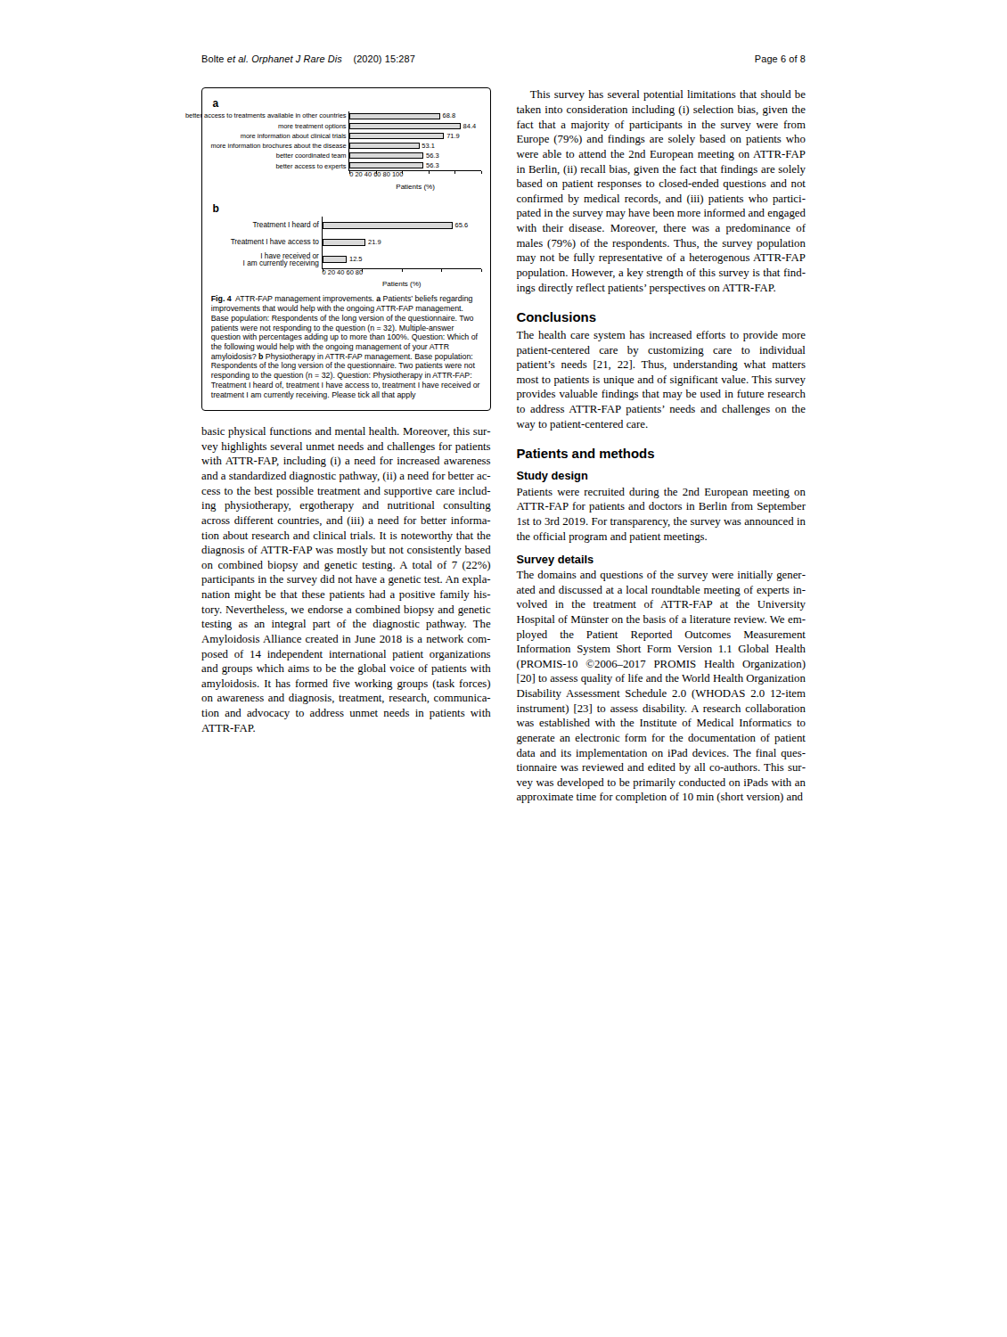Bolte et al. Orphanet J Rare Dis (2020) 15:287
Page 6 of 8
a
better access to treatments available in other countries
more treatment options
more information about clinical trials
more information brochures about the disease
better coordinated team
better access to experts
68.8
84.4
71.9
53.1
56.3
56.3
0 20 40 60 80 100
Patients (%)
b
Treatment I heard of
Treatment I have access to
I have received or
I am currently receiving
65.6
21.9
12.5
0 20 40 60 80
Patients (%)
Fig. 4 ATTR-FAP management improvements. a Patients’ beliefs regarding improvements that would help with the ongoing ATTR-FAP management. Base population: Respondents of the long version of the questionnaire. Two patients were not responding to the question (n = 32). Multiple-answer question with percentages adding up to more than 100%. Question: Which of the following would help with the ongoing management of your ATTR amyloidosis? b Physiotherapy in ATTR-FAP management. Base population: Respondents of the long version of the questionnaire. Two patients were not responding to the question (n = 32). Question: Physiotherapy in ATTR-FAP: Treatment I heard of, treatment I have access to, treatment I have received or treatment I am currently receiving. Please tick all that apply
basic physical functions and mental health. Moreover, this survey highlights several unmet needs and challenges for patients with ATTR-FAP, including (i) a need for increased awareness and a standardized diagnostic pathway, (ii) a need for better access to the best possible treatment and supportive care including physiotherapy, ergotherapy and nutritional consulting across different countries, and (iii) a need for better information about research and clinical trials. It is noteworthy that the diagnosis of ATTR-FAP was mostly but not consistently based on combined biopsy and genetic testing. A total of 7 (22%) participants in the survey did not have a genetic test. An explanation might be that these patients had a positive family history. Nevertheless, we endorse a combined biopsy and genetic testing as an integral part of the diagnostic pathway. The Amyloidosis Alliance created in June 2018 is a network composed of 14 independent international patient organizations and groups which aims to be the global voice of patients with amyloidosis. It has formed five working groups (task forces) on awareness and diagnosis, treatment, research, communication and advocacy to address unmet needs in patients with ATTR-FAP.
This survey has several potential limitations that should be taken into consideration including (i) selection bias, given the fact that a majority of participants in the survey were from Europe (79%) and findings are solely based on patients who were able to attend the 2nd European meeting on ATTR-FAP in Berlin, (ii) recall bias, given the fact that findings are solely based on patient responses to closed-ended questions and not confirmed by medical records, and (iii) patients who participated in the survey may have been more informed and engaged with their disease. Moreover, there was a predominance of males (79%) of the respondents. Thus, the survey population may not be fully representative of a heterogenous ATTR-FAP population. However, a key strength of this survey is that findings directly reflect patients’ perspectives on ATTR-FAP.
Conclusions
The health care system has increased efforts to provide more patient-centered care by customizing care to individual patient’s needs [21, 22]. Thus, understanding what matters most to patients is unique and of significant value. This survey provides valuable findings that may be used in future research to address ATTR-FAP patients’ needs and challenges on the way to patient-centered care.
Patients and methods
Study design
Patients were recruited during the 2nd European meeting on ATTR-FAP for patients and doctors in Berlin from September 1st to 3rd 2019. For transparency, the survey was announced in the official program and patient meetings.
Survey details
The domains and questions of the survey were initially generated and discussed at a local roundtable meeting of experts involved in the treatment of ATTR-FAP at the University Hospital of Münster on the basis of a literature review. We employed the Patient Reported Outcomes Measurement Information System Short Form Version 1.1 Global Health (PROMIS-10 ©2006–2017 PROMIS Health Organization) [20] to assess quality of life and the World Health Organization Disability Assessment Schedule 2.0 (WHODAS 2.0 12-item instrument) [23] to assess disability. A research collaboration was established with the Institute of Medical Informatics to generate an electronic form for the documentation of patient data and its implementation on iPad devices. The final questionnaire was reviewed and edited by all co-authors. This survey was developed to be primarily conducted on iPads with an approximate time for completion of 10 min (short version) and